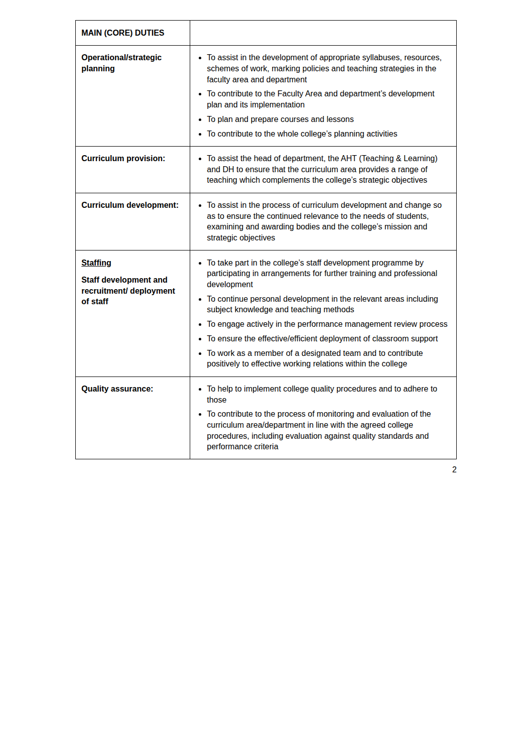| MAIN (CORE) DUTIES | |
| Operational/strategic planning | To assist in the development of appropriate syllabuses, resources, schemes of work, marking policies and teaching strategies in the faculty area and department To contribute to the Faculty Area and department’s development plan and its implementation To plan and prepare courses and lessons To contribute to the whole college’s planning activities |
| Curriculum provision: | To assist the head of department, the AHT (Teaching & Learning) and DH to ensure that the curriculum area provides a range of teaching which complements the college’s strategic objectives |
| Curriculum development: | To assist in the process of curriculum development and change so as to ensure the continued relevance to the needs of students, examining and awarding bodies and the college’s mission and strategic objectives |
| Staffing Staff development and recruitment/ deployment of staff | To take part in the college’s staff development programme by participating in arrangements for further training and professional development To continue personal development in the relevant areas including subject knowledge and teaching methods To engage actively in the performance management review process To ensure the effective/efficient deployment of classroom support To work as a member of a designated team and to contribute positively to effective working relations within the college |
| Quality assurance: | To help to implement college quality procedures and to adhere to those To contribute to the process of monitoring and evaluation of the curriculum area/department in line with the agreed college procedures, including evaluation against quality standards and performance criteria |
2